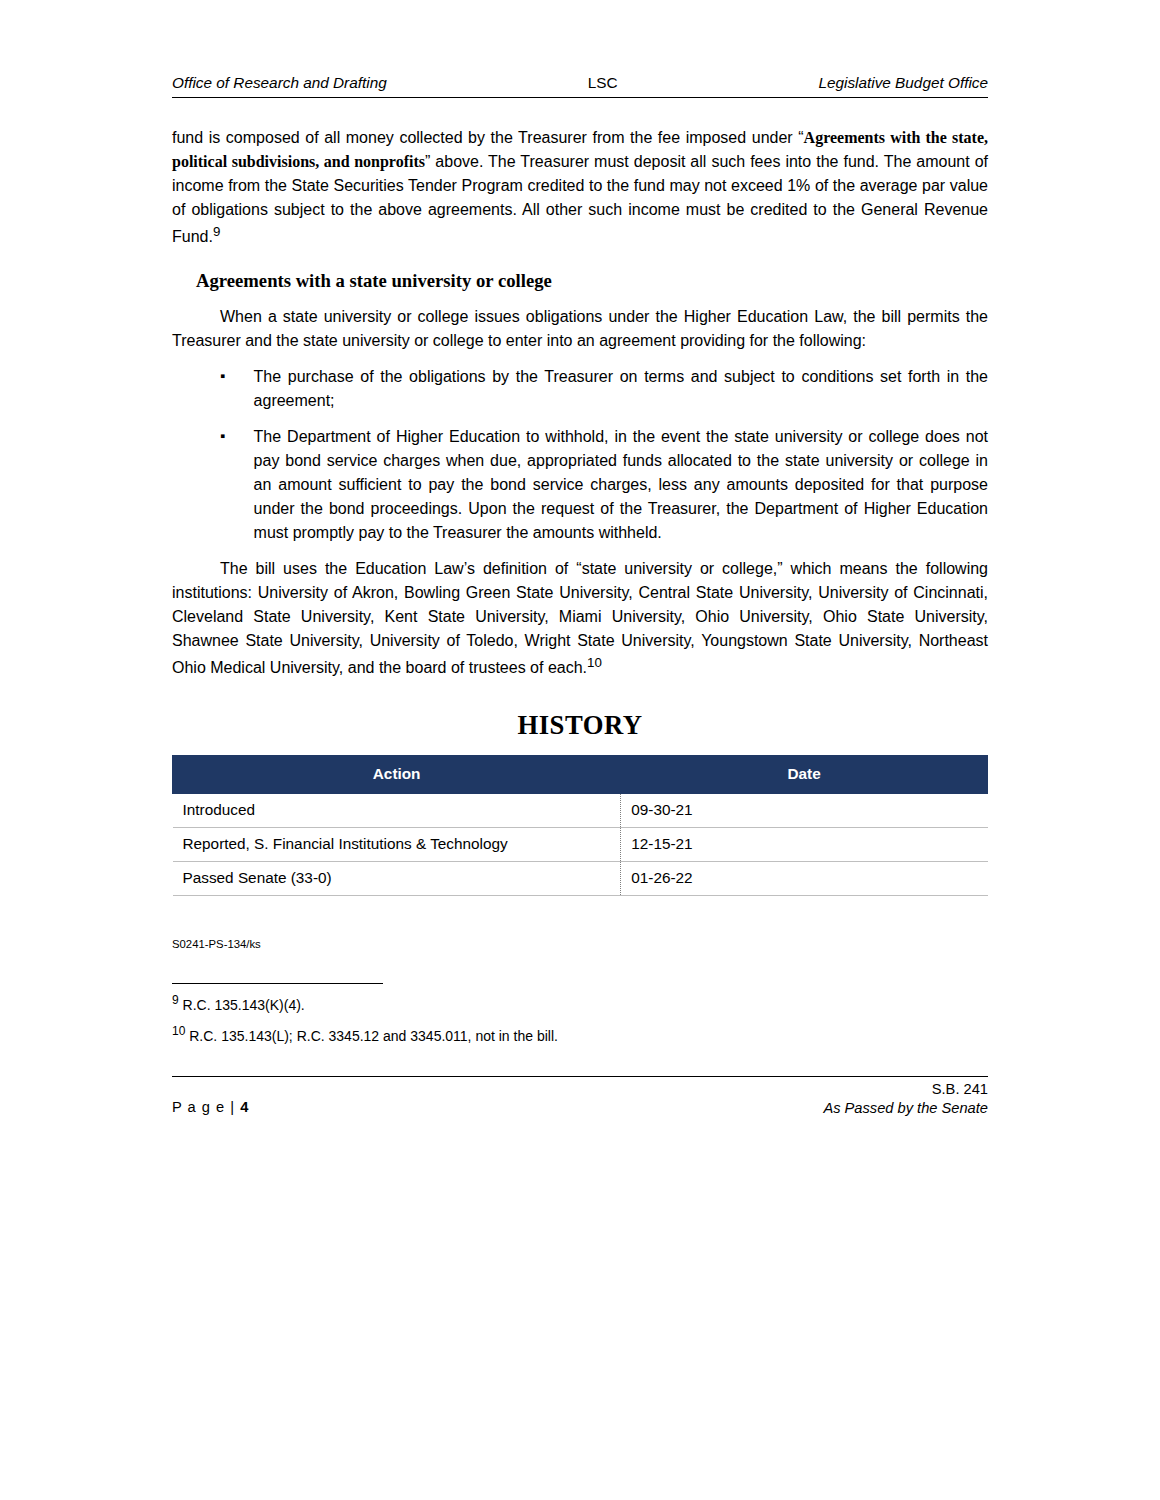Office of Research and Drafting LSC Legislative Budget Office
fund is composed of all money collected by the Treasurer from the fee imposed under “Agreements with the state, political subdivisions, and nonprofits” above. The Treasurer must deposit all such fees into the fund. The amount of income from the State Securities Tender Program credited to the fund may not exceed 1% of the average par value of obligations subject to the above agreements. All other such income must be credited to the General Revenue Fund.9
Agreements with a state university or college
When a state university or college issues obligations under the Higher Education Law, the bill permits the Treasurer and the state university or college to enter into an agreement providing for the following:
The purchase of the obligations by the Treasurer on terms and subject to conditions set forth in the agreement;
The Department of Higher Education to withhold, in the event the state university or college does not pay bond service charges when due, appropriated funds allocated to the state university or college in an amount sufficient to pay the bond service charges, less any amounts deposited for that purpose under the bond proceedings. Upon the request of the Treasurer, the Department of Higher Education must promptly pay to the Treasurer the amounts withheld.
The bill uses the Education Law’s definition of “state university or college,” which means the following institutions: University of Akron, Bowling Green State University, Central State University, University of Cincinnati, Cleveland State University, Kent State University, Miami University, Ohio University, Ohio State University, Shawnee State University, University of Toledo, Wright State University, Youngstown State University, Northeast Ohio Medical University, and the board of trustees of each.10
HISTORY
| Action | Date |
| --- | --- |
| Introduced | 09-30-21 |
| Reported, S. Financial Institutions & Technology | 12-15-21 |
| Passed Senate (33-0) | 01-26-22 |
S0241-PS-134/ks
9 R.C. 135.143(K)(4).
10 R.C. 135.143(L); R.C. 3345.12 and 3345.011, not in the bill.
P a g e | 4 S.B. 241
As Passed by the Senate